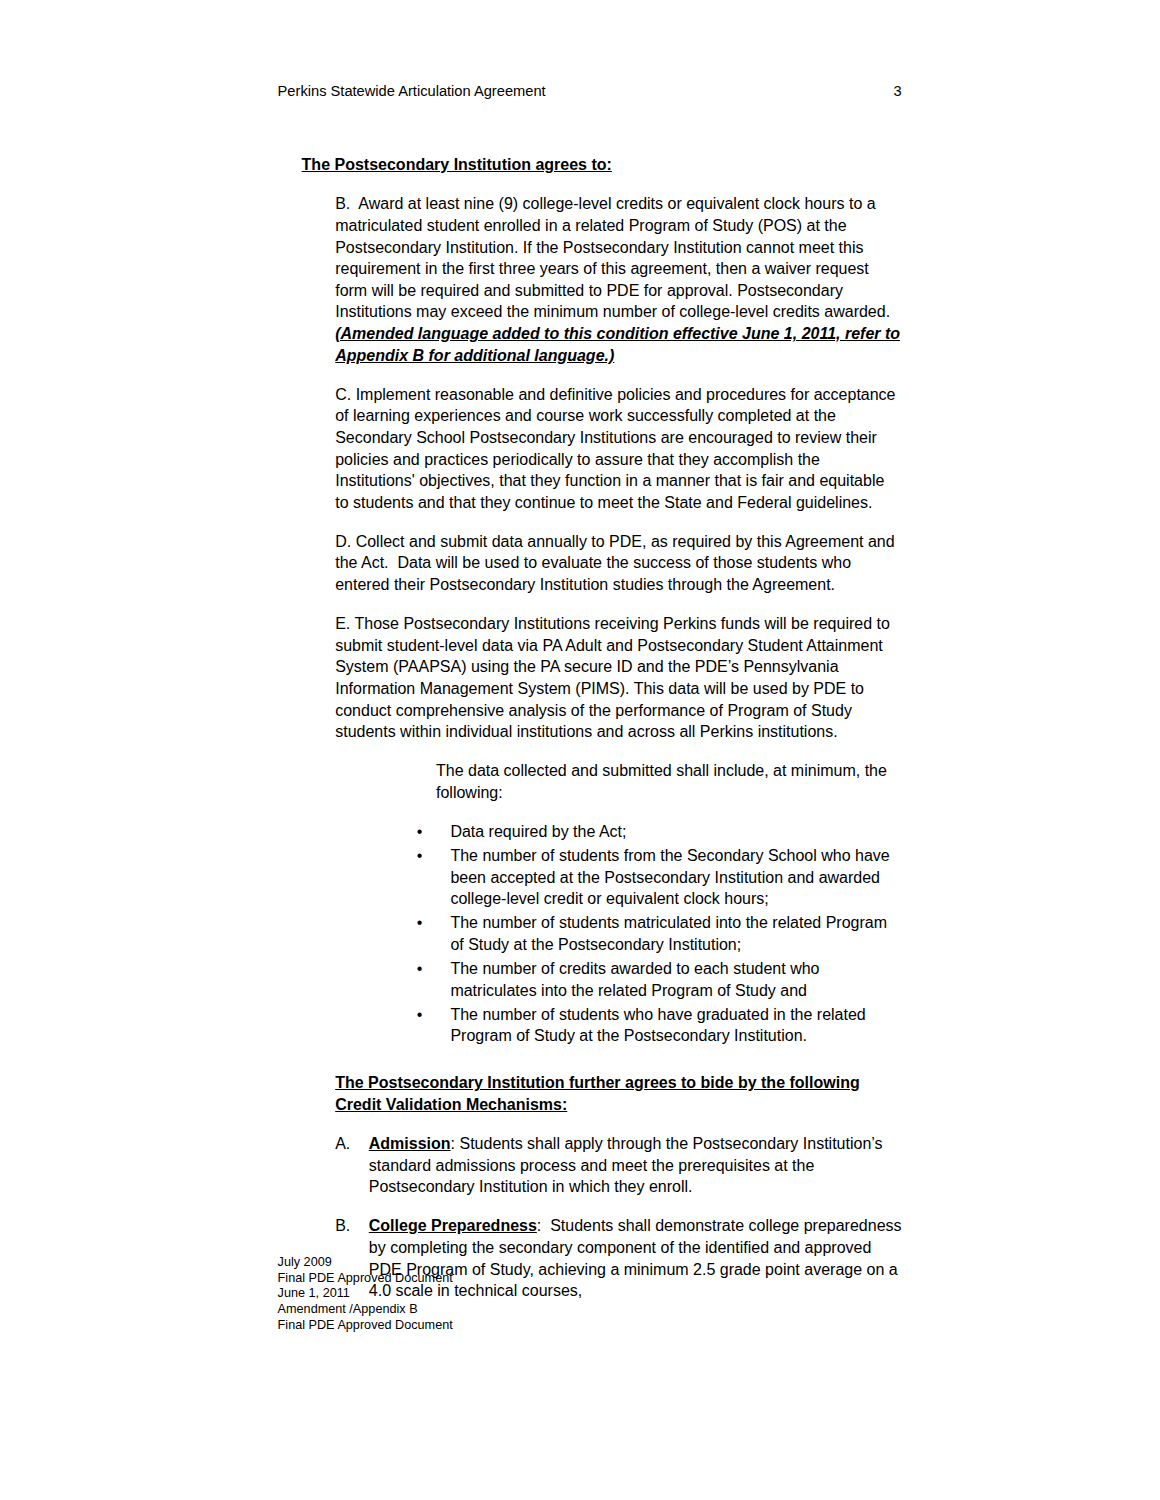Perkins Statewide Articulation Agreement 3
The Postsecondary Institution agrees to:
B. Award at least nine (9) college-level credits or equivalent clock hours to a matriculated student enrolled in a related Program of Study (POS) at the Postsecondary Institution. If the Postsecondary Institution cannot meet this requirement in the first three years of this agreement, then a waiver request form will be required and submitted to PDE for approval. Postsecondary Institutions may exceed the minimum number of college-level credits awarded. (Amended language added to this condition effective June 1, 2011, refer to Appendix B for additional language.)
C. Implement reasonable and definitive policies and procedures for acceptance of learning experiences and course work successfully completed at the Secondary School Postsecondary Institutions are encouraged to review their policies and practices periodically to assure that they accomplish the Institutions' objectives, that they function in a manner that is fair and equitable to students and that they continue to meet the State and Federal guidelines.
D. Collect and submit data annually to PDE, as required by this Agreement and the Act. Data will be used to evaluate the success of those students who entered their Postsecondary Institution studies through the Agreement.
E. Those Postsecondary Institutions receiving Perkins funds will be required to submit student-level data via PA Adult and Postsecondary Student Attainment System (PAAPSA) using the PA secure ID and the PDE’s Pennsylvania Information Management System (PIMS). This data will be used by PDE to conduct comprehensive analysis of the performance of Program of Study students within individual institutions and across all Perkins institutions.
The data collected and submitted shall include, at minimum, the following:
Data required by the Act;
The number of students from the Secondary School who have been accepted at the Postsecondary Institution and awarded college-level credit or equivalent clock hours;
The number of students matriculated into the related Program of Study at the Postsecondary Institution;
The number of credits awarded to each student who matriculates into the related Program of Study and
The number of students who have graduated in the related Program of Study at the Postsecondary Institution.
The Postsecondary Institution further agrees to bide by the following Credit Validation Mechanisms:
A. Admission: Students shall apply through the Postsecondary Institution’s standard admissions process and meet the prerequisites at the Postsecondary Institution in which they enroll.
B. College Preparedness: Students shall demonstrate college preparedness by completing the secondary component of the identified and approved PDE Program of Study, achieving a minimum 2.5 grade point average on a 4.0 scale in technical courses,
July 2009
Final PDE Approved Document
June 1, 2011
Amendment /Appendix B
Final PDE Approved Document